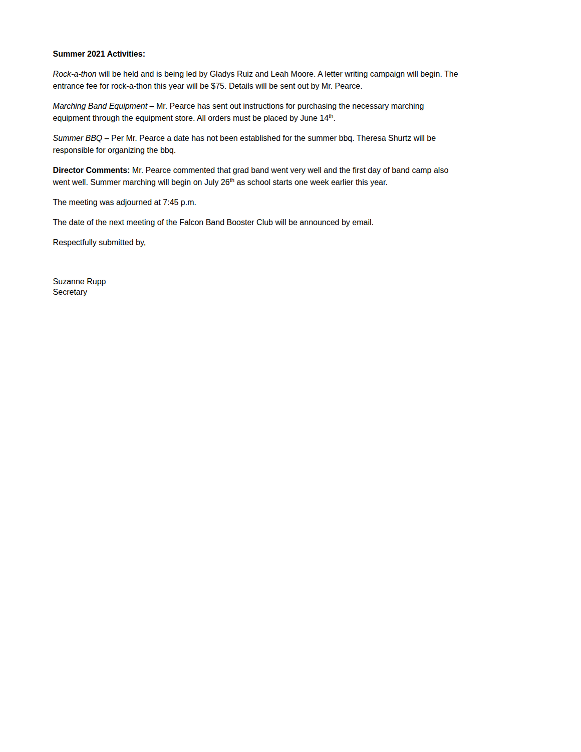Summer 2021 Activities:
Rock-a-thon will be held and is being led by Gladys Ruiz and Leah Moore. A letter writing campaign will begin. The entrance fee for rock-a-thon this year will be $75. Details will be sent out by Mr. Pearce.
Marching Band Equipment – Mr. Pearce has sent out instructions for purchasing the necessary marching equipment through the equipment store. All orders must be placed by June 14th.
Summer BBQ – Per Mr. Pearce a date has not been established for the summer bbq. Theresa Shurtz will be responsible for organizing the bbq.
Director Comments: Mr. Pearce commented that grad band went very well and the first day of band camp also went well. Summer marching will begin on July 26th as school starts one week earlier this year.
The meeting was adjourned at 7:45 p.m.
The date of the next meeting of the Falcon Band Booster Club will be announced by email.
Respectfully submitted by,
Suzanne Rupp
Secretary